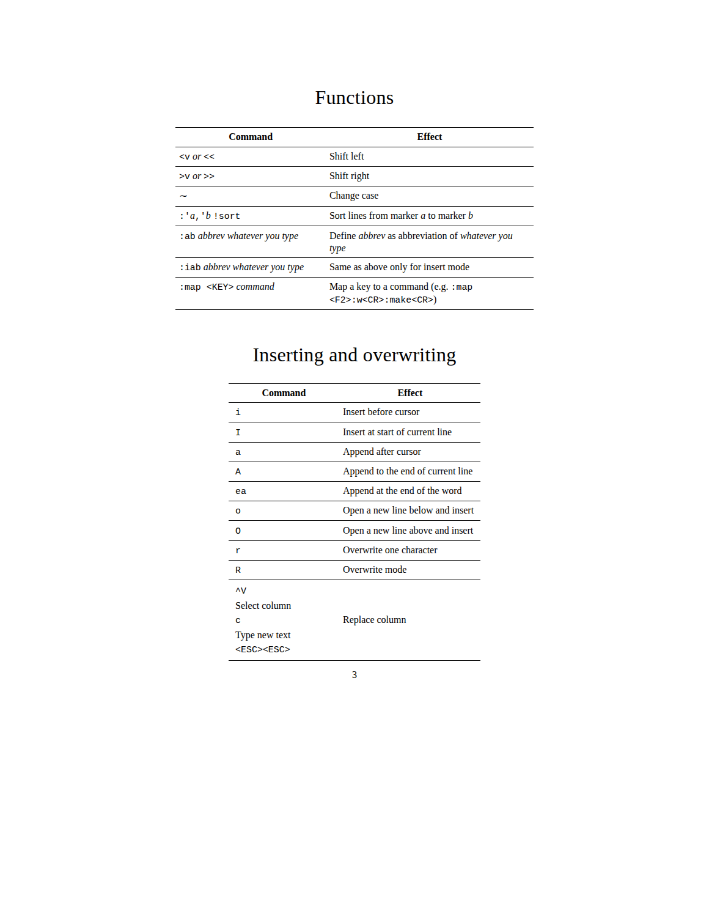Functions
| Command | Effect |
| --- | --- |
| <v or << | Shift left |
| >v or >> | Shift right |
| ∼ | Change case |
| :' a ,' b !sort | Sort lines from marker a to marker b |
| :ab abbrev whatever you type | Define abbrev as abbreviation of whatever you type |
| :iab abbrev whatever you type | Same as above only for insert mode |
| :map <KEY> command | Map a key to a command (e.g. :map <F2>:w<CR>:make<CR> ) |
Inserting and overwriting
| Command | Effect |
| --- | --- |
| i | Insert before cursor |
| I | Insert at start of current line |
| a | Append after cursor |
| A | Append to the end of current line |
| ea | Append at the end of the word |
| o | Open a new line below and insert |
| O | Open a new line above and insert |
| r | Overwrite one character |
| R | Overwrite mode |
| ^V Select column c Type new text <ESC><ESC> | Replace column |
3